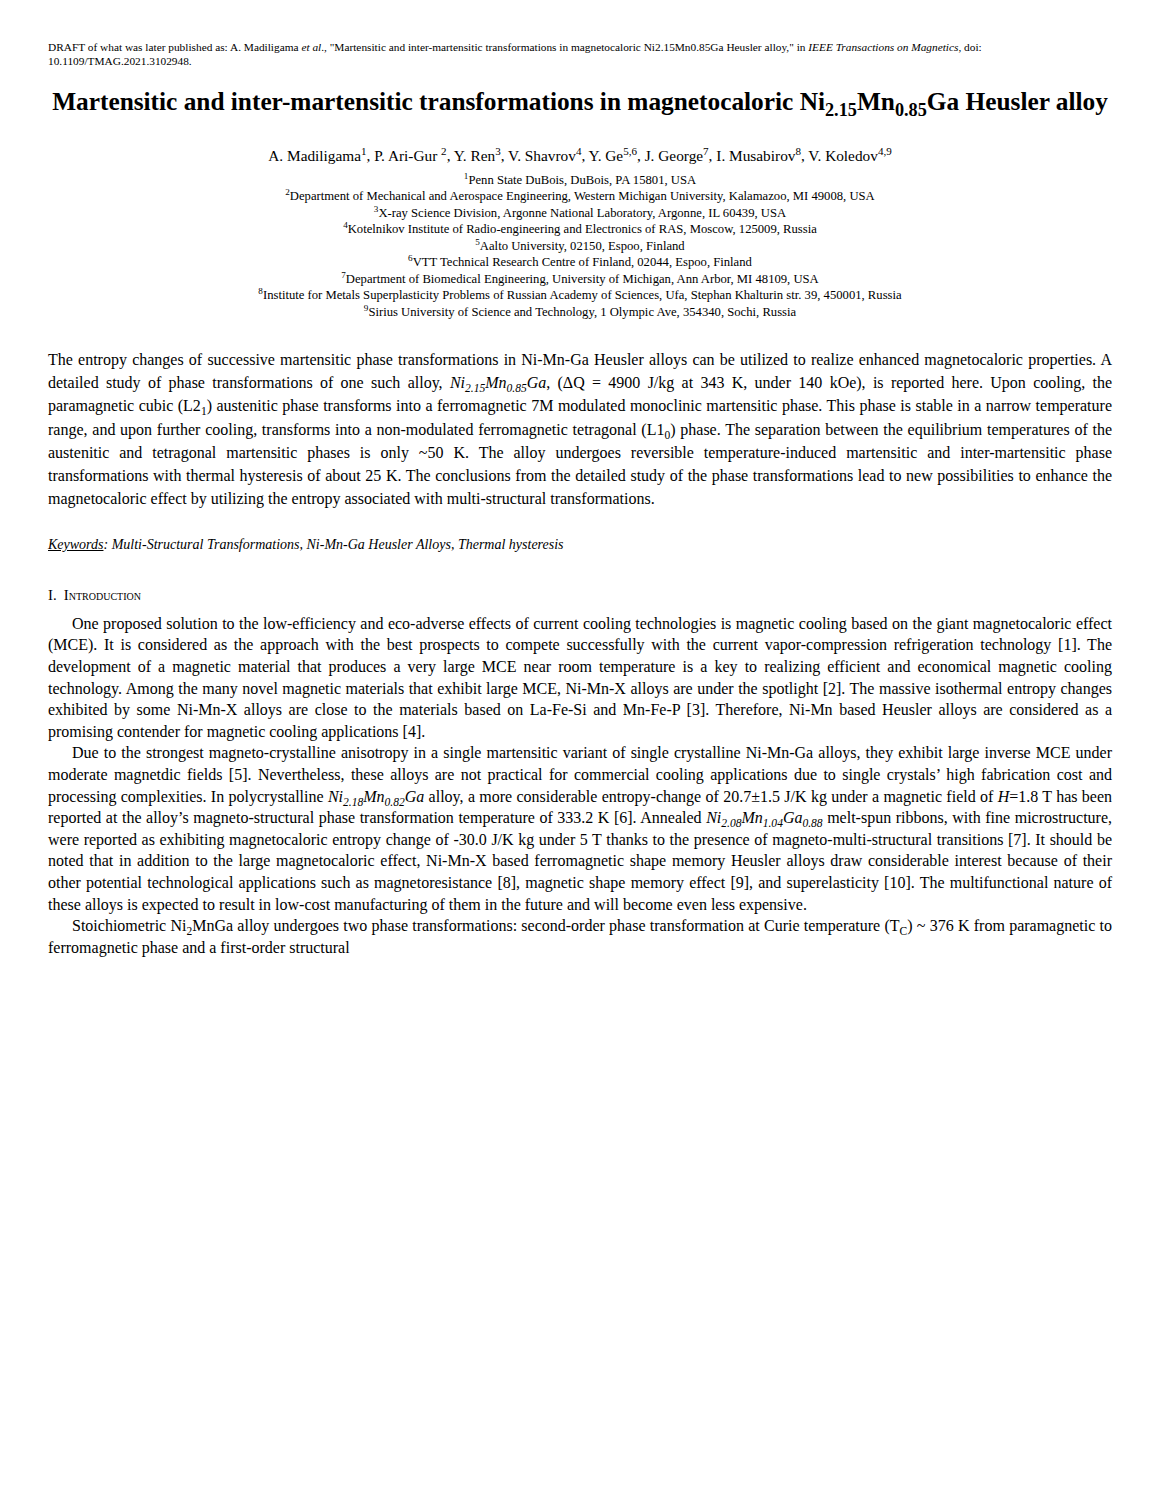DRAFT of what was later published as: A. Madiligama et al., "Martensitic and inter-martensitic transformations in magnetocaloric Ni2.15Mn0.85Ga Heusler alloy," in IEEE Transactions on Magnetics, doi: 10.1109/TMAG.2021.3102948.
Martensitic and inter-martensitic transformations in magnetocaloric Ni2.15Mn0.85Ga Heusler alloy
A. Madiligama1, P. Ari-Gur 2, Y. Ren3, V. Shavrov4, Y. Ge5,6, J. George7, I. Musabirov8, V. Koledov4,9
1Penn State DuBois, DuBois, PA 15801, USA
2Department of Mechanical and Aerospace Engineering, Western Michigan University, Kalamazoo, MI 49008, USA
3X-ray Science Division, Argonne National Laboratory, Argonne, IL 60439, USA
4Kotelnikov Institute of Radio-engineering and Electronics of RAS, Moscow, 125009, Russia
5Aalto University, 02150, Espoo, Finland
6VTT Technical Research Centre of Finland, 02044, Espoo, Finland
7Department of Biomedical Engineering, University of Michigan, Ann Arbor, MI 48109, USA
8Institute for Metals Superplasticity Problems of Russian Academy of Sciences, Ufa, Stephan Khalturin str. 39, 450001, Russia
9Sirius University of Science and Technology, 1 Olympic Ave, 354340, Sochi, Russia
The entropy changes of successive martensitic phase transformations in Ni-Mn-Ga Heusler alloys can be utilized to realize enhanced magnetocaloric properties. A detailed study of phase transformations of one such alloy, Ni2.15Mn0.85Ga, (ΔQ = 4900 J/kg at 343 K, under 140 kOe), is reported here. Upon cooling, the paramagnetic cubic (L21) austenitic phase transforms into a ferromagnetic 7M modulated monoclinic martensitic phase. This phase is stable in a narrow temperature range, and upon further cooling, transforms into a non-modulated ferromagnetic tetragonal (L10) phase. The separation between the equilibrium temperatures of the austenitic and tetragonal martensitic phases is only ~50 K. The alloy undergoes reversible temperature-induced martensitic and inter-martensitic phase transformations with thermal hysteresis of about 25 K. The conclusions from the detailed study of the phase transformations lead to new possibilities to enhance the magnetocaloric effect by utilizing the entropy associated with multi-structural transformations.
Keywords: Multi-Structural Transformations, Ni-Mn-Ga Heusler Alloys, Thermal hysteresis
I. Introduction
One proposed solution to the low-efficiency and eco-adverse effects of current cooling technologies is magnetic cooling based on the giant magnetocaloric effect (MCE). It is considered as the approach with the best prospects to compete successfully with the current vapor-compression refrigeration technology [1]. The development of a magnetic material that produces a very large MCE near room temperature is a key to realizing efficient and economical magnetic cooling technology. Among the many novel magnetic materials that exhibit large MCE, Ni-Mn-X alloys are under the spotlight [2]. The massive isothermal entropy changes exhibited by some Ni-Mn-X alloys are close to the materials based on La-Fe-Si and Mn-Fe-P [3]. Therefore, Ni-Mn based Heusler alloys are considered as a promising contender for magnetic cooling applications [4].
Due to the strongest magneto-crystalline anisotropy in a single martensitic variant of single crystalline Ni-Mn-Ga alloys, they exhibit large inverse MCE under moderate magnetdic fields [5]. Nevertheless, these alloys are not practical for commercial cooling applications due to single crystals’ high fabrication cost and processing complexities. In polycrystalline Ni2.18Mn0.82Ga alloy, a more considerable entropy-change of 20.7±1.5 J/K kg under a magnetic field of H=1.8 T has been reported at the alloy’s magneto-structural phase transformation temperature of 333.2 K [6]. Annealed Ni2.08Mn1.04Ga0.88 melt-spun ribbons, with fine microstructure, were reported as exhibiting magnetocaloric entropy change of -30.0 J/K kg under 5 T thanks to the presence of magneto-multi-structural transitions [7]. It should be noted that in addition to the large magnetocaloric effect, Ni-Mn-X based ferromagnetic shape memory Heusler alloys draw considerable interest because of their other potential technological applications such as magnetoresistance [8], magnetic shape memory effect [9], and superelasticity [10]. The multifunctional nature of these alloys is expected to result in low-cost manufacturing of them in the future and will become even less expensive.
Stoichiometric Ni2MnGa alloy undergoes two phase transformations: second-order phase transformation at Curie temperature (TC) ~ 376 K from paramagnetic to ferromagnetic phase and a first-order structural